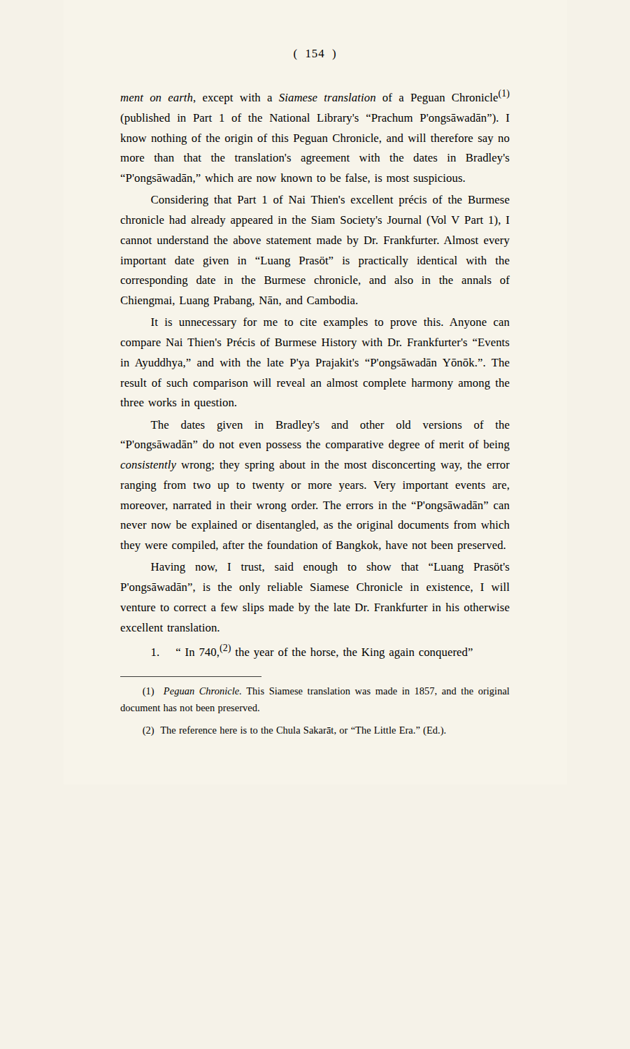( 154 )
ment on earth, except with a Siamese translation of a Peguan Chronicle(1) (published in Part 1 of the National Library's “Prachum P'ongsāwadān”). I know nothing of the origin of this Peguan Chronicle, and will therefore say no more than that the translation's agreement with the dates in Bradley's “P'ongsāwadān,” which are now known to be false, is most suspicious.
Considering that Part 1 of Nai Thien's excellent précis of the Burmese chronicle had already appeared in the Siam Society's Journal (Vol V Part 1), I cannot understand the above statement made by Dr. Frankfurter. Almost every important date given in “Luang Prasöt” is practically identical with the corresponding date in the Burmese chronicle, and also in the annals of Chiengmai, Luang Prabang, Nān, and Cambodia.
It is unnecessary for me to cite examples to prove this. Anyone can compare Nai Thien's Précis of Burmese History with Dr. Frankfurter's “Events in Ayuddhya,” and with the late P'ya Prajakit's “P'ongsāwadān Yōnōk.”. The result of such comparison will reveal an almost complete harmony among the three works in question.
The dates given in Bradley's and other old versions of the “P'ongsāwadān” do not even possess the comparative degree of merit of being consistently wrong; they spring about in the most disconcerting way, the error ranging from two up to twenty or more years. Very important events are, moreover, narrated in their wrong order. The errors in the “P'ongsāwadān” can never now be explained or disentangled, as the original documents from which they were compiled, after the foundation of Bangkok, have not been preserved.
Having now, I trust, said enough to show that “Luang Prasöt's P'ongsāwadān”, is the only reliable Siamese Chronicle in existence, I will venture to correct a few slips made by the late Dr. Frankfurter in his otherwise excellent translation.
1. “ In 740,(2) the year of the horse, the King again conquered”
(1) Peguan Chronicle. This Siamese translation was made in 1857, and the original document has not been preserved.
(2) The reference here is to the Chula Sakarāt, or “The Little Era.” (Ed.).